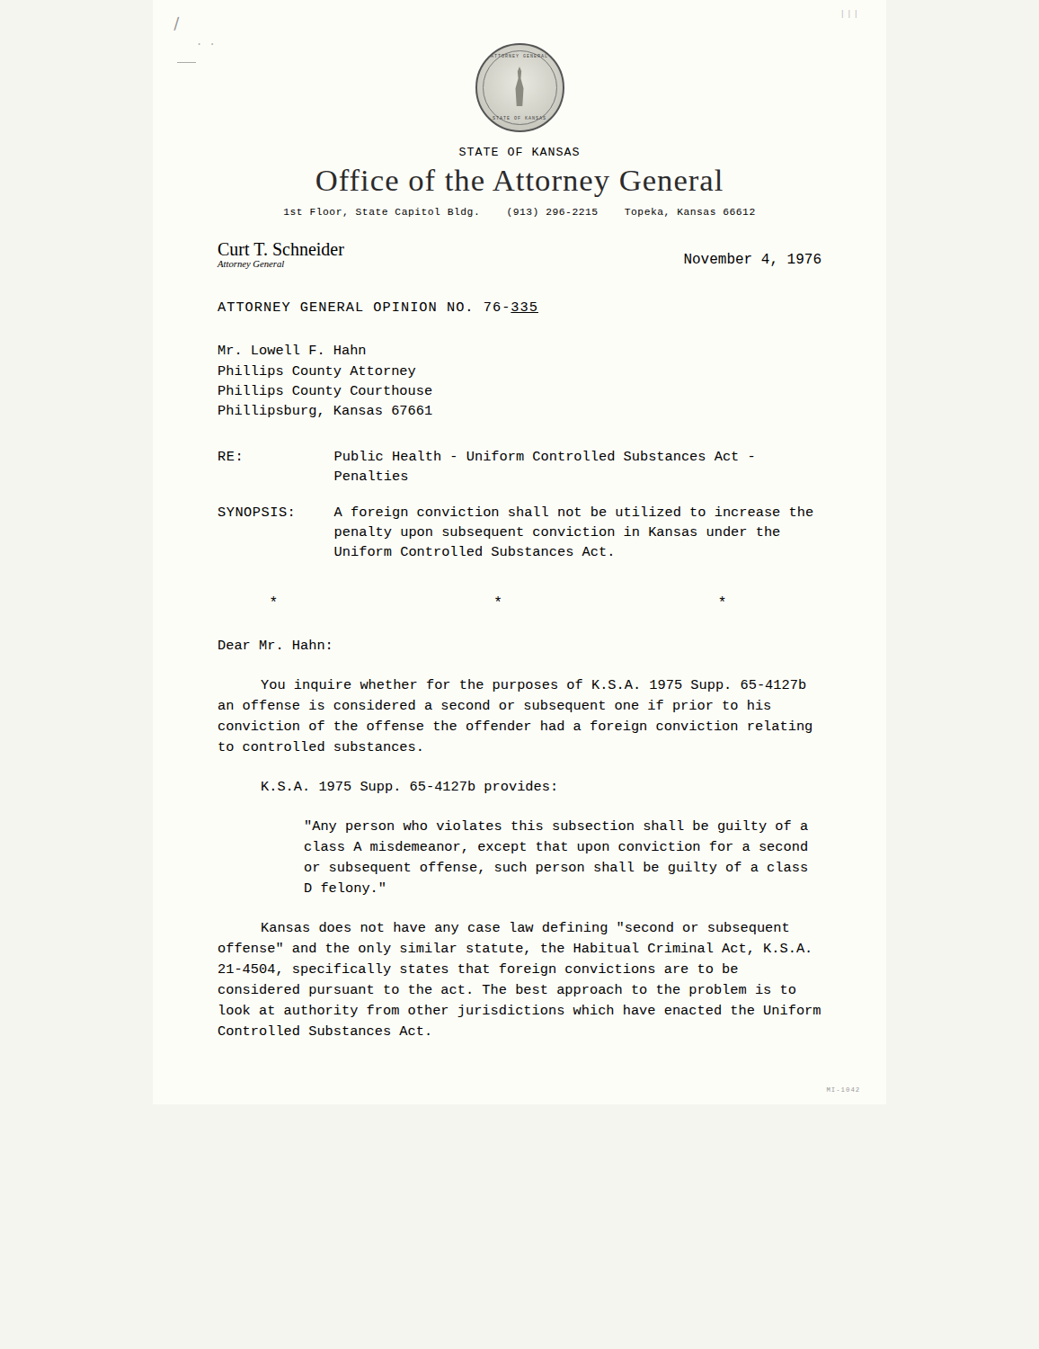/
. .
|||
ATTORNEY GENERAL
STATE OF KANSAS
STATE OF KANSAS
Office of the Attorney General
1st Floor, State Capitol Bldg. (913) 296-2215 Topeka, Kansas 66612
Curt T. Schneider
Attorney General
November 4, 1976
ATTORNEY GENERAL OPINION NO. 76-335
Mr. Lowell F. Hahn
Phillips County Attorney
Phillips County Courthouse
Phillipsburg, Kansas 67661
| RE: | Public Health - Uniform Controlled Substances Act - Penalties |
| SYNOPSIS: | A foreign conviction shall not be utilized to increase the penalty upon subsequent conviction in Kansas under the Uniform Controlled Substances Act. |
* * *
Dear Mr. Hahn:
You inquire whether for the purposes of K.S.A. 1975 Supp. 65-4127b an offense is considered a second or subsequent one if prior to his conviction of the offense the offender had a foreign conviction relating to controlled substances.
K.S.A. 1975 Supp. 65-4127b provides:
"Any person who violates this subsection shall be guilty of a class A misdemeanor, except that upon conviction for a second or subsequent offense, such person shall be guilty of a class D felony."
Kansas does not have any case law defining "second or subsequent offense" and the only similar statute, the Habitual Criminal Act, K.S.A. 21-4504, specifically states that foreign convictions are to be considered pursuant to the act. The best approach to the problem is to look at authority from other jurisdictions which have enacted the Uniform Controlled Substances Act.
MI-1042